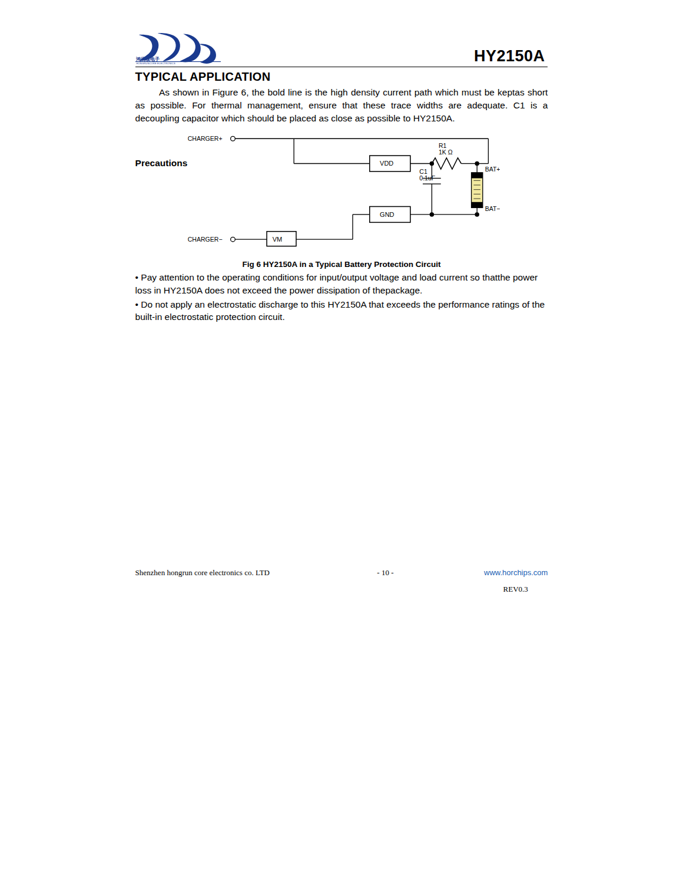鸿润核电子 HONGRUNCORE ELECTRONICS
HY2150A
TYPICAL APPLICATION
As shown in Figure 6, the bold line is the high density current path which must be keptas short as possible. For thermal management, ensure that these trace widths are adequate. C1 is a decoupling capacitor which should be placed as close as possible to HY2150A.
Precautions
CHARGER+ CHARGER− VDD GND VM R1 1K Ω C1 0.1uF BAT+ BAT−
Fig 6 HY2150A in a Typical Battery Protection Circuit
• Pay attention to the operating conditions for input/output voltage and load current so thatthe power loss in HY2150A does not exceed the power dissipation of thepackage.
• Do not apply an electrostatic discharge to this HY2150A that exceeds the performance ratings of the built-in electrostatic protection circuit.
Shenzhen hongrun core electronics co. LTD
- 10 -
www.horchips.com
REV0.3